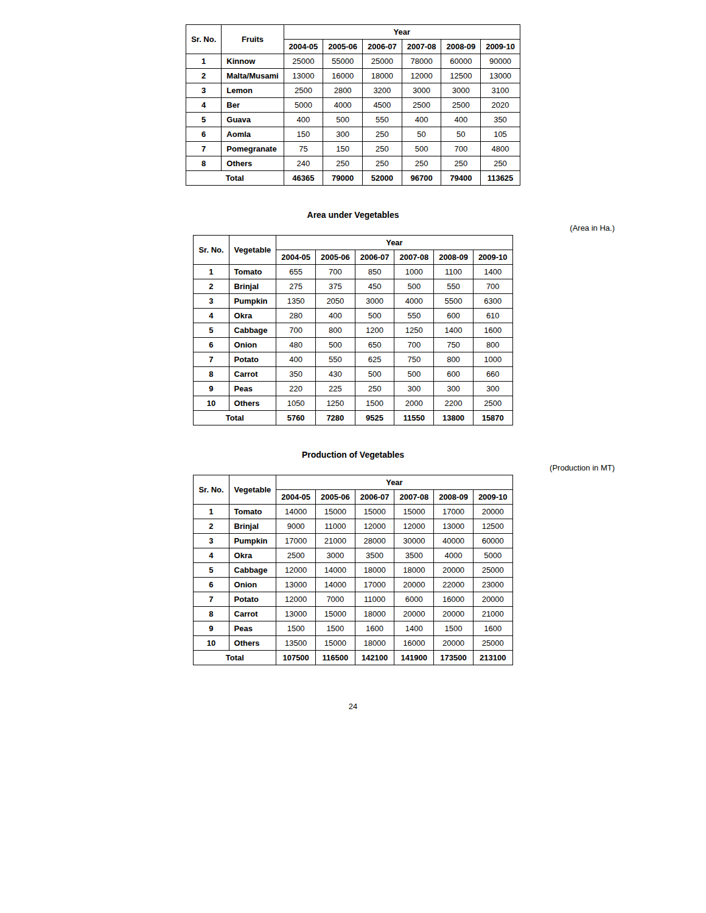| Sr. No. | Fruits | Year |
| --- | --- | --- |
| 2004-05 | 2005-06 | 2006-07 | 2007-08 | 2008-09 | 2009-10 |
| 1 | Kinnow | 25000 | 55000 | 25000 | 78000 | 60000 | 90000 |
| 2 | Malta/Musami | 13000 | 16000 | 18000 | 12000 | 12500 | 13000 |
| 3 | Lemon | 2500 | 2800 | 3200 | 3000 | 3000 | 3100 |
| 4 | Ber | 5000 | 4000 | 4500 | 2500 | 2500 | 2020 |
| 5 | Guava | 400 | 500 | 550 | 400 | 400 | 350 |
| 6 | Aomla | 150 | 300 | 250 | 50 | 50 | 105 |
| 7 | Pomegranate | 75 | 150 | 250 | 500 | 700 | 4800 |
| 8 | Others | 240 | 250 | 250 | 250 | 250 | 250 |
| Total | 46365 | 79000 | 52000 | 96700 | 79400 | 113625 |
Area under Vegetables
(Area in Ha.)
| Sr. No. | Vegetable | Year |
| --- | --- | --- |
| 2004-05 | 2005-06 | 2006-07 | 2007-08 | 2008-09 | 2009-10 |
| 1 | Tomato | 655 | 700 | 850 | 1000 | 1100 | 1400 |
| 2 | Brinjal | 275 | 375 | 450 | 500 | 550 | 700 |
| 3 | Pumpkin | 1350 | 2050 | 3000 | 4000 | 5500 | 6300 |
| 4 | Okra | 280 | 400 | 500 | 550 | 600 | 610 |
| 5 | Cabbage | 700 | 800 | 1200 | 1250 | 1400 | 1600 |
| 6 | Onion | 480 | 500 | 650 | 700 | 750 | 800 |
| 7 | Potato | 400 | 550 | 625 | 750 | 800 | 1000 |
| 8 | Carrot | 350 | 430 | 500 | 500 | 600 | 660 |
| 9 | Peas | 220 | 225 | 250 | 300 | 300 | 300 |
| 10 | Others | 1050 | 1250 | 1500 | 2000 | 2200 | 2500 |
| Total | 5760 | 7280 | 9525 | 11550 | 13800 | 15870 |
Production of Vegetables
(Production in MT)
| Sr. No. | Vegetable | Year |
| --- | --- | --- |
| 2004-05 | 2005-06 | 2006-07 | 2007-08 | 2008-09 | 2009-10 |
| 1 | Tomato | 14000 | 15000 | 15000 | 15000 | 17000 | 20000 |
| 2 | Brinjal | 9000 | 11000 | 12000 | 12000 | 13000 | 12500 |
| 3 | Pumpkin | 17000 | 21000 | 28000 | 30000 | 40000 | 60000 |
| 4 | Okra | 2500 | 3000 | 3500 | 3500 | 4000 | 5000 |
| 5 | Cabbage | 12000 | 14000 | 18000 | 18000 | 20000 | 25000 |
| 6 | Onion | 13000 | 14000 | 17000 | 20000 | 22000 | 23000 |
| 7 | Potato | 12000 | 7000 | 11000 | 6000 | 16000 | 20000 |
| 8 | Carrot | 13000 | 15000 | 18000 | 20000 | 20000 | 21000 |
| 9 | Peas | 1500 | 1500 | 1600 | 1400 | 1500 | 1600 |
| 10 | Others | 13500 | 15000 | 18000 | 16000 | 20000 | 25000 |
| Total | 107500 | 116500 | 142100 | 141900 | 173500 | 213100 |
24